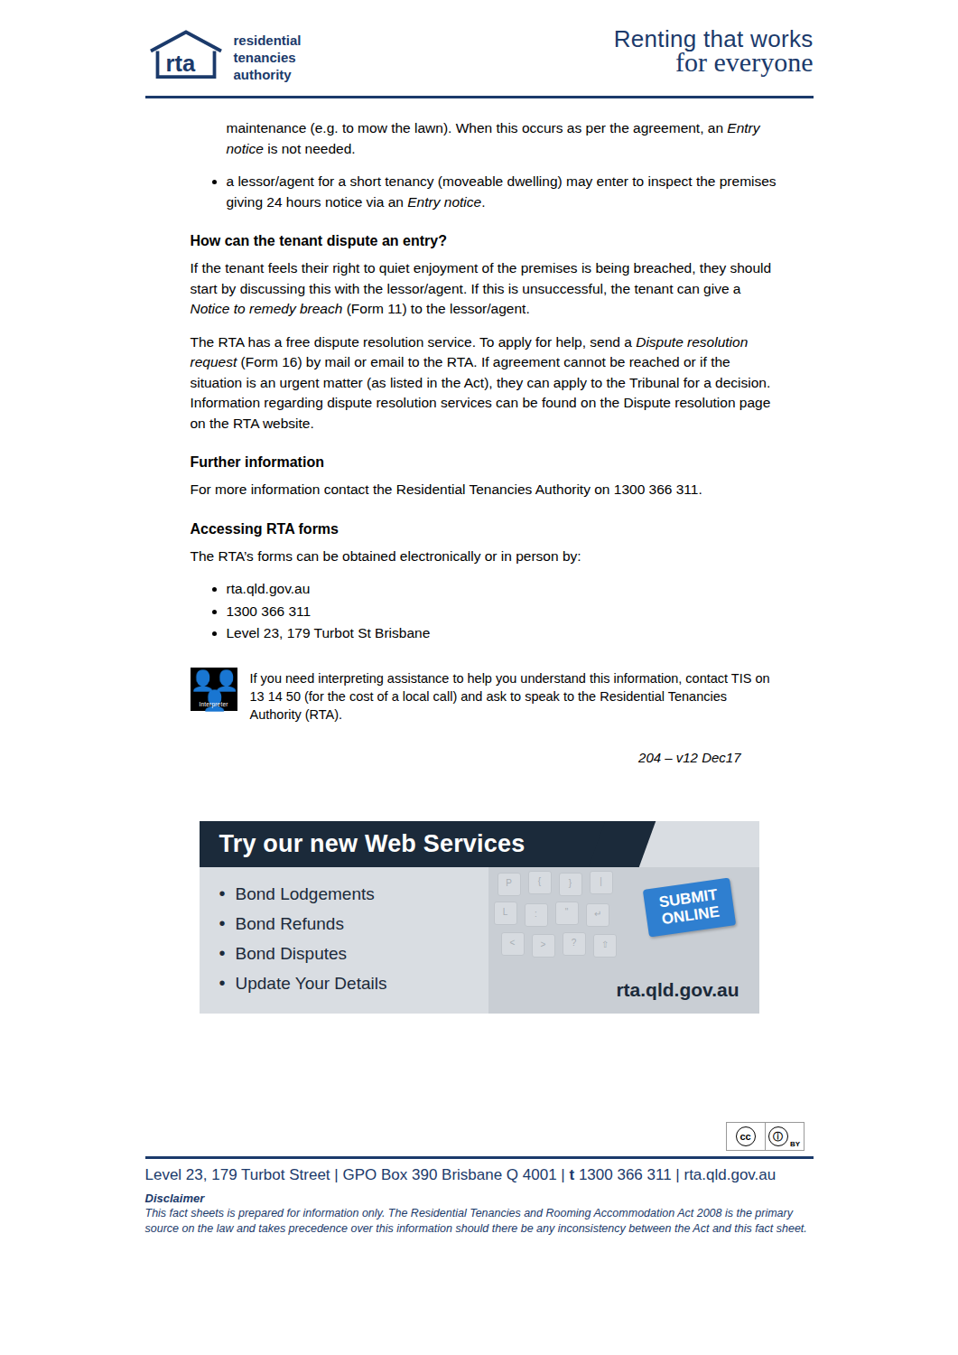rta
residential
tenancies
authority
Renting that works
for everyone
maintenance (e.g. to mow the lawn). When this occurs as per the agreement, an Entry notice is not needed.
a lessor/agent for a short tenancy (moveable dwelling) may enter to inspect the premises giving 24 hours notice via an Entry notice.
How can the tenant dispute an entry?
If the tenant feels their right to quiet enjoyment of the premises is being breached, they should start by discussing this with the lessor/agent. If this is unsuccessful, the tenant can give a Notice to remedy breach (Form 11) to the lessor/agent.
The RTA has a free dispute resolution service. To apply for help, send a Dispute resolution request (Form 16) by mail or email to the RTA. If agreement cannot be reached or if the situation is an urgent matter (as listed in the Act), they can apply to the Tribunal for a decision. Information regarding dispute resolution services can be found on the Dispute resolution page on the RTA website.
Further information
For more information contact the Residential Tenancies Authority on 1300 366 311.
Accessing RTA forms
The RTA’s forms can be obtained electronically or in person by:
rta.qld.gov.au
1300 366 311
Level 23, 179 Turbot St Brisbane
👤👤👤
Interpreter
If you need interpreting assistance to help you understand this information, contact TIS on 13 14 50 (for the cost of a local call) and ask to speak to the Residential Tenancies Authority (RTA).
204 – v12 Dec17
Try our new Web Services
P
{
}
|
L
:
"
↵
<
>
?
⇧
Bond Lodgements
Bond Refunds
Bond Disputes
Update Your Details
SUBMIT
ONLINE
rta.qld.gov.au
cc
ⓘ
BY
Level 23, 179 Turbot Street | GPO Box 390 Brisbane Q 4001 | t 1300 366 311 | rta.qld.gov.au
Disclaimer
This fact sheets is prepared for information only. The Residential Tenancies and Rooming Accommodation Act 2008 is the primary source on the law and takes precedence over this information should there be any inconsistency between the Act and this fact sheet.